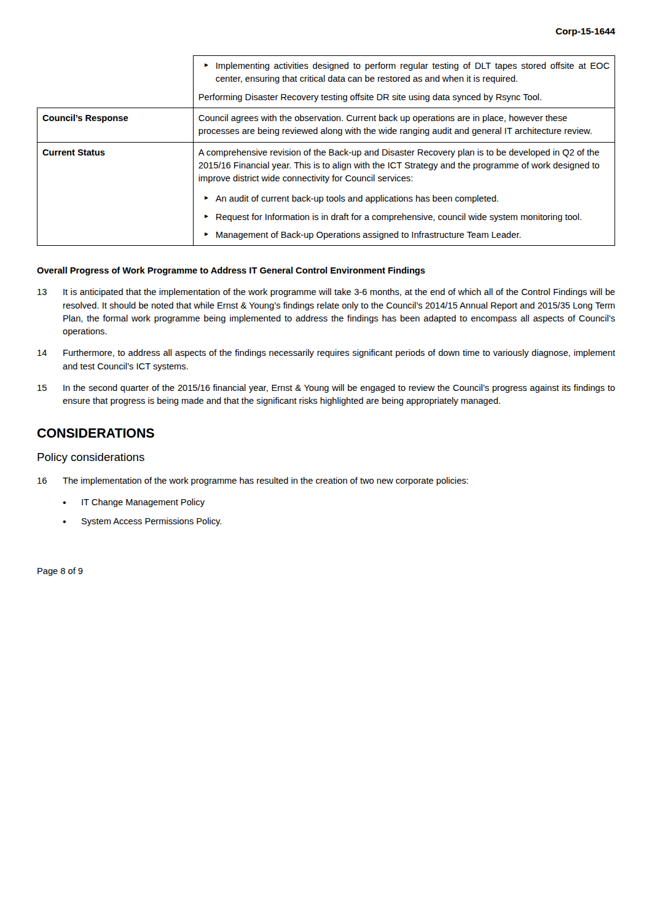Corp-15-1644
| | Implementing activities designed to perform regular testing of DLT tapes stored offsite at EOC center, ensuring that critical data can be restored as and when it is required. Performing Disaster Recovery testing offsite DR site using data synced by Rsync Tool. |
| Council’s Response | Council agrees with the observation. Current back up operations are in place, however these processes are being reviewed along with the wide ranging audit and general IT architecture review. |
| Current Status | A comprehensive revision of the Back-up and Disaster Recovery plan is to be developed in Q2 of the 2015/16 Financial year. This is to align with the ICT Strategy and the programme of work designed to improve district wide connectivity for Council services: An audit of current back-up tools and applications has been completed. Request for Information is in draft for a comprehensive, council wide system monitoring tool. Management of Back-up Operations assigned to Infrastructure Team Leader. |
Overall Progress of Work Programme to Address IT General Control Environment Findings
13 It is anticipated that the implementation of the work programme will take 3-6 months, at the end of which all of the Control Findings will be resolved. It should be noted that while Ernst & Young’s findings relate only to the Council’s 2014/15 Annual Report and 2015/35 Long Term Plan, the formal work programme being implemented to address the findings has been adapted to encompass all aspects of Council’s operations.
14 Furthermore, to address all aspects of the findings necessarily requires significant periods of down time to variously diagnose, implement and test Council’s ICT systems.
15 In the second quarter of the 2015/16 financial year, Ernst & Young will be engaged to review the Council’s progress against its findings to ensure that progress is being made and that the significant risks highlighted are being appropriately managed.
CONSIDERATIONS
Policy considerations
16 The implementation of the work programme has resulted in the creation of two new corporate policies:
IT Change Management Policy
System Access Permissions Policy.
Page 8 of 9